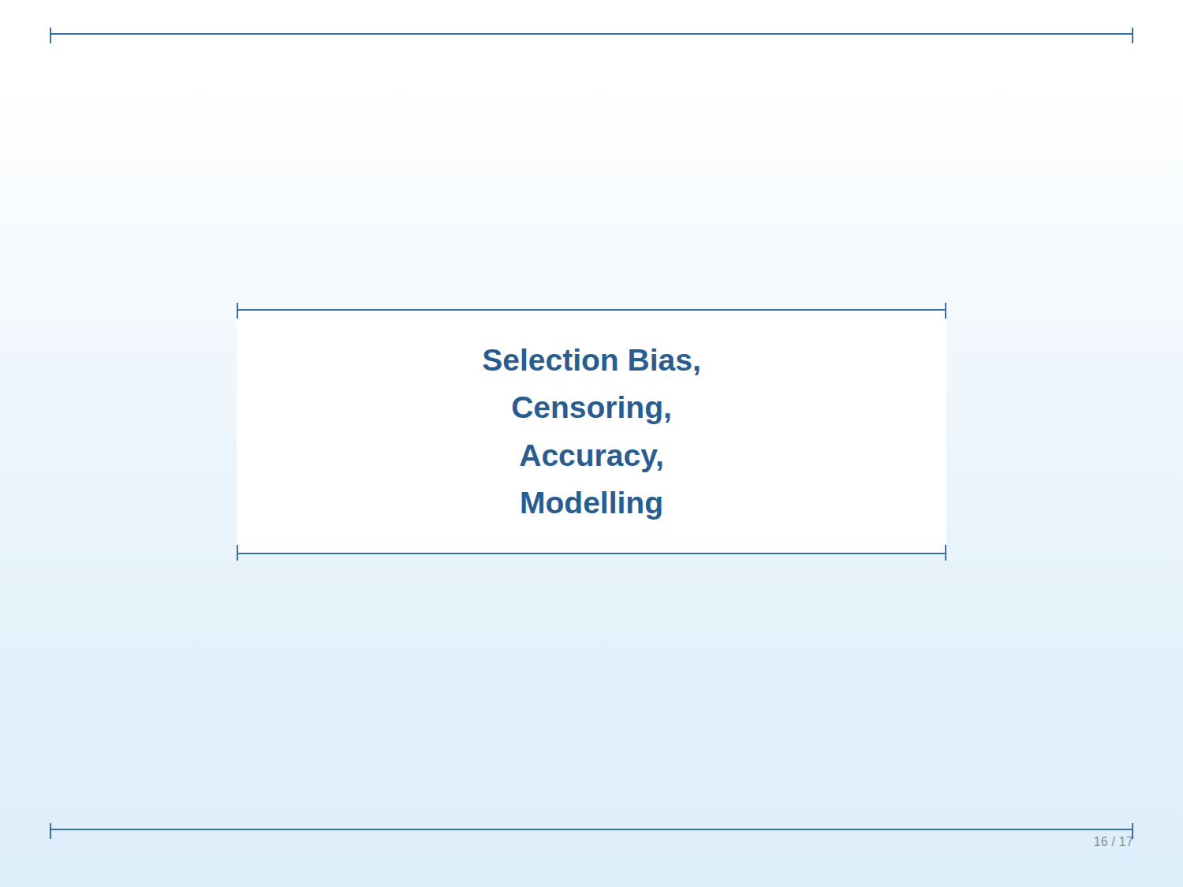Selection Bias, Censoring, Accuracy, Modelling
16 / 17